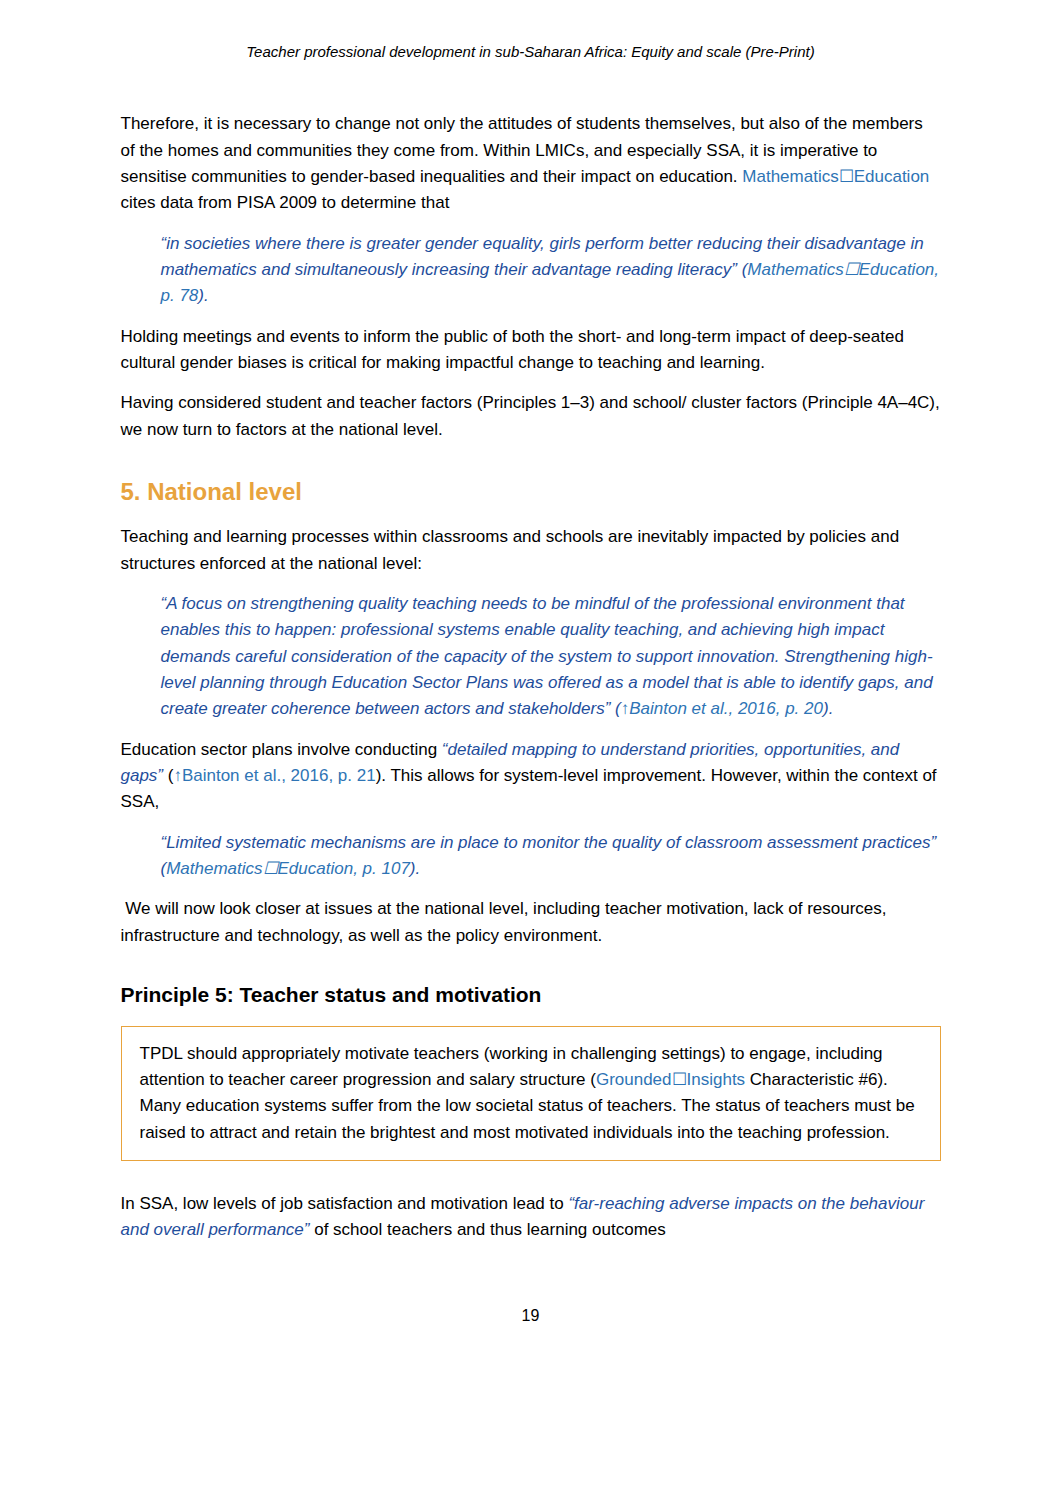Teacher professional development in sub-Saharan Africa: Equity and scale (Pre-Print)
Therefore, it is necessary to change not only the attitudes of students themselves, but also of the members of the homes and communities they come from. Within LMICs, and especially SSA, it is imperative to sensitise communities to gender-based inequalities and their impact on education. Mathematics☐Education cites data from PISA 2009 to determine that
“in societies where there is greater gender equality, girls perform better reducing their disadvantage in mathematics and simultaneously increasing their advantage reading literacy” (Mathematics☐Education, p. 78).
Holding meetings and events to inform the public of both the short- and long-term impact of deep-seated cultural gender biases is critical for making impactful change to teaching and learning.
Having considered student and teacher factors (Principles 1–3) and school/ cluster factors (Principle 4A–4C), we now turn to factors at the national level.
5. National level
Teaching and learning processes within classrooms and schools are inevitably impacted by policies and structures enforced at the national level:
“A focus on strengthening quality teaching needs to be mindful of the professional environment that enables this to happen: professional systems enable quality teaching, and achieving high impact demands careful consideration of the capacity of the system to support innovation. Strengthening high-level planning through Education Sector Plans was offered as a model that is able to identify gaps, and create greater coherence between actors and stakeholders” (↑Bainton et al., 2016, p. 20).
Education sector plans involve conducting “detailed mapping to understand priorities, opportunities, and gaps” (↑Bainton et al., 2016, p. 21). This allows for system-level improvement. However, within the context of SSA,
“Limited systematic mechanisms are in place to monitor the quality of classroom assessment practices” (Mathematics☐Education, p. 107).
We will now look closer at issues at the national level, including teacher motivation, lack of resources, infrastructure and technology, as well as the policy environment.
Principle 5: Teacher status and motivation
TPDL should appropriately motivate teachers (working in challenging settings) to engage, including attention to teacher career progression and salary structure (Grounded☐Insights Characteristic #6). Many education systems suffer from the low societal status of teachers. The status of teachers must be raised to attract and retain the brightest and most motivated individuals into the teaching profession.
In SSA, low levels of job satisfaction and motivation lead to “far-reaching adverse impacts on the behaviour and overall performance” of school teachers and thus learning outcomes
19